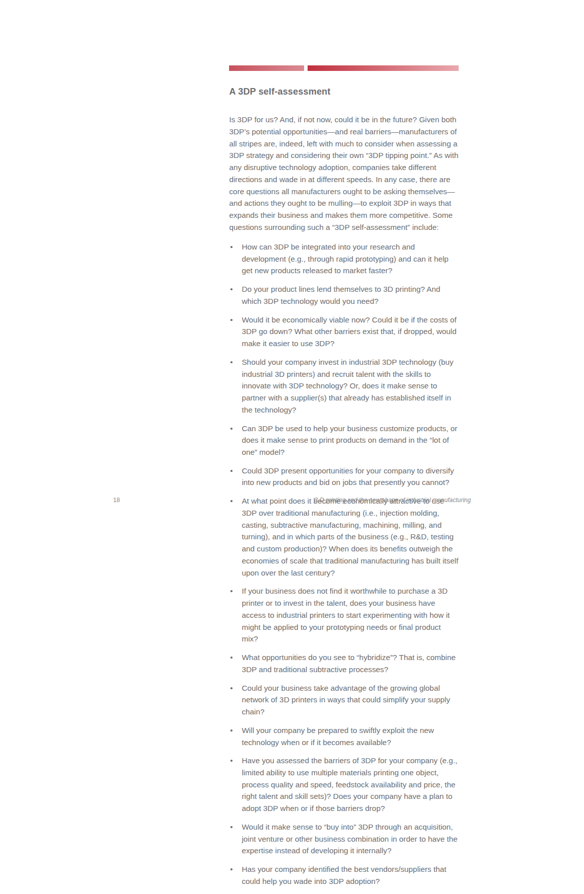A 3DP self-assessment
Is 3DP for us? And, if not now, could it be in the future? Given both 3DP’s potential opportunities—and real barriers—manufacturers of all stripes are, indeed, left with much to consider when assessing a 3DP strategy and considering their own “3DP tipping point.” As with any disruptive technology adoption, companies take different directions and wade in at different speeds. In any case, there are core questions all manufacturers ought to be asking themselves—and actions they ought to be mulling—to exploit 3DP in ways that expands their business and makes them more competitive. Some questions surrounding such a “3DP self-assessment” include:
How can 3DP be integrated into your research and development (e.g., through rapid prototyping) and can it help get new products released to market faster?
Do your product lines lend themselves to 3D printing? And which 3DP technology would you need?
Would it be economically viable now? Could it be if the costs of 3DP go down? What other barriers exist that, if dropped, would make it easier to use 3DP?
Should your company invest in industrial 3DP technology (buy industrial 3D printers) and recruit talent with the skills to innovate with 3DP technology? Or, does it make sense to partner with a supplier(s) that already has established itself in the technology?
Can 3DP be used to help your business customize products, or does it make sense to print products on demand in the “lot of one” model?
Could 3DP present opportunities for your company to diversify into new products and bid on jobs that presently you cannot?
At what point does it become economically attractive to use 3DP over traditional manufacturing (i.e., injection molding, casting, subtractive manufacturing, machining, milling, and turning), and in which parts of the business (e.g., R&D, testing and custom production)? When does its benefits outweigh the economies of scale that traditional manufacturing has built itself upon over the last century?
If your business does not find it worthwhile to purchase a 3D printer or to invest in the talent, does your business have access to industrial printers to start experimenting with how it might be applied to your prototyping needs or final product mix?
What opportunities do you see to “hybridize”? That is, combine 3DP and traditional subtractive processes?
Could your business take advantage of the growing global network of 3D printers in ways that could simplify your supply chain?
Will your company be prepared to swiftly exploit the new technology when or if it becomes available?
Have you assessed the barriers of 3DP for your company (e.g., limited ability to use multiple materials printing one object, process quality and speed, feedstock availability and price, the right talent and skill sets)? Does your company have a plan to adopt 3DP when or if those barriers drop?
Would it make sense to “buy into” 3DP through an acquisition, joint venture or other business combination in order to have the expertise instead of developing it internally?
Has your company identified the best vendors/suppliers that could help you wade into 3DP adoption?
18 3-D printing and the new shape of industrial manufacturing